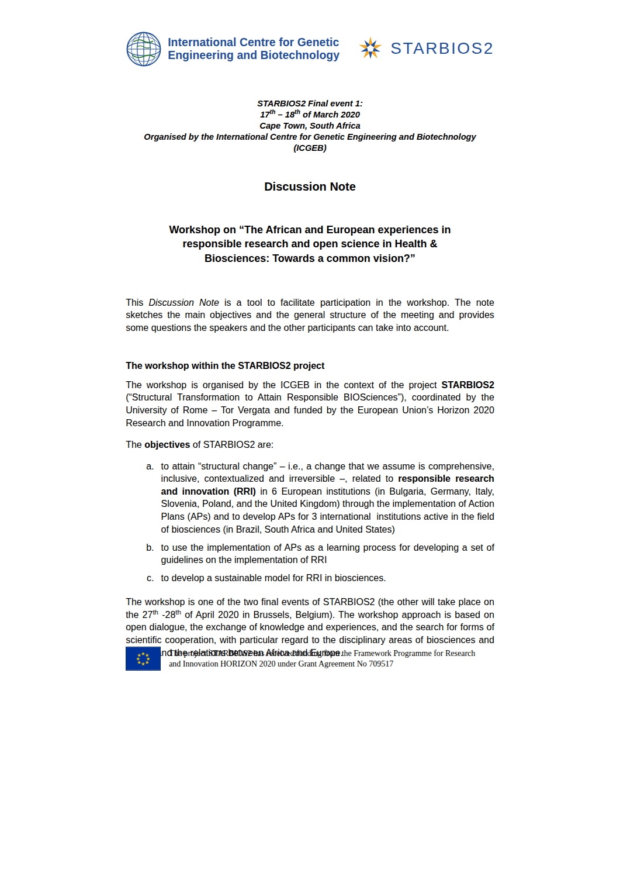International Centre for Genetic
Engineering and Biotechnology
STARBIOS2
STARBIOS2 Final event 1:
17th – 18th of March 2020
Cape Town, South Africa
Organised by the International Centre for Genetic Engineering and Biotechnology
(ICGEB)
Discussion Note
Workshop on “The African and European experiences in
responsible research and open science in Health &
Biosciences: Towards a common vision?”
This Discussion Note is a tool to facilitate participation in the workshop. The note sketches the main objectives and the general structure of the meeting and provides some questions the speakers and the other participants can take into account.
The workshop within the STARBIOS2 project
The workshop is organised by the ICGEB in the context of the project STARBIOS2 (“Structural Transformation to Attain Responsible BIOSciences”), coordinated by the University of Rome – Tor Vergata and funded by the European Union’s Horizon 2020 Research and Innovation Programme.
The objectives of STARBIOS2 are:
to attain “structural change” – i.e., a change that we assume is comprehensive, inclusive, contextualized and irreversible –, related to responsible research and innovation (RRI) in 6 European institutions (in Bulgaria, Germany, Italy, Slovenia, Poland, and the United Kingdom) through the implementation of Action Plans (APs) and to develop APs for 3 international institutions active in the field of biosciences (in Brazil, South Africa and United States)
to use the implementation of APs as a learning process for developing a set of guidelines on the implementation of RRI
to develop a sustainable model for RRI in biosciences.
The workshop is one of the two final events of STARBIOS2 (the other will take place on the 27th -28th of April 2020 in Brussels, Belgium). The workshop approach is based on open dialogue, the exchange of knowledge and experiences, and the search for forms of scientific cooperation, with particular regard to the disciplinary areas of biosciences and health, and the relations between Africa and Europe.
The project STARBIOS2 has received funding from the Framework Programme for Research
and Innovation HORIZON 2020 under Grant Agreement No 709517